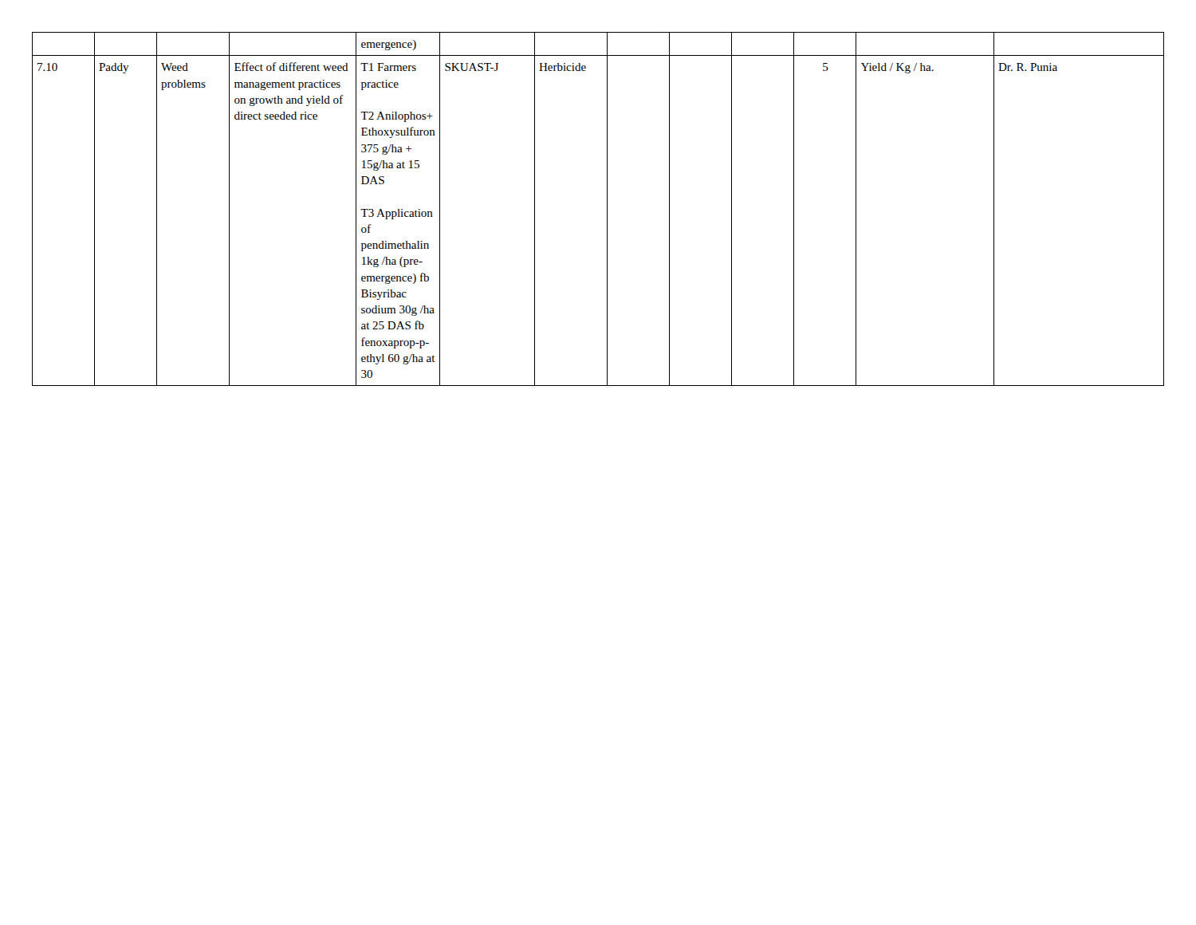| | | | | emergence) | | | | | | | | |
| 7.10 | Paddy | Weed problems | Effect of different weed management practices on growth and yield of direct seeded rice | T1 Farmers practice T2 Anilophos+ Ethoxysulfuron 375 g/ha + 15g/ha at 15 DAS T3 Application of pendimethalin 1kg /ha (pre-emergence) fb Bisyribac sodium 30g /ha at 25 DAS fb fenoxaprop-p-ethyl 60 g/ha at 30 | SKUAST-J | Herbicide | | | | 5 | Yield / Kg / ha. | Dr. R. Punia |